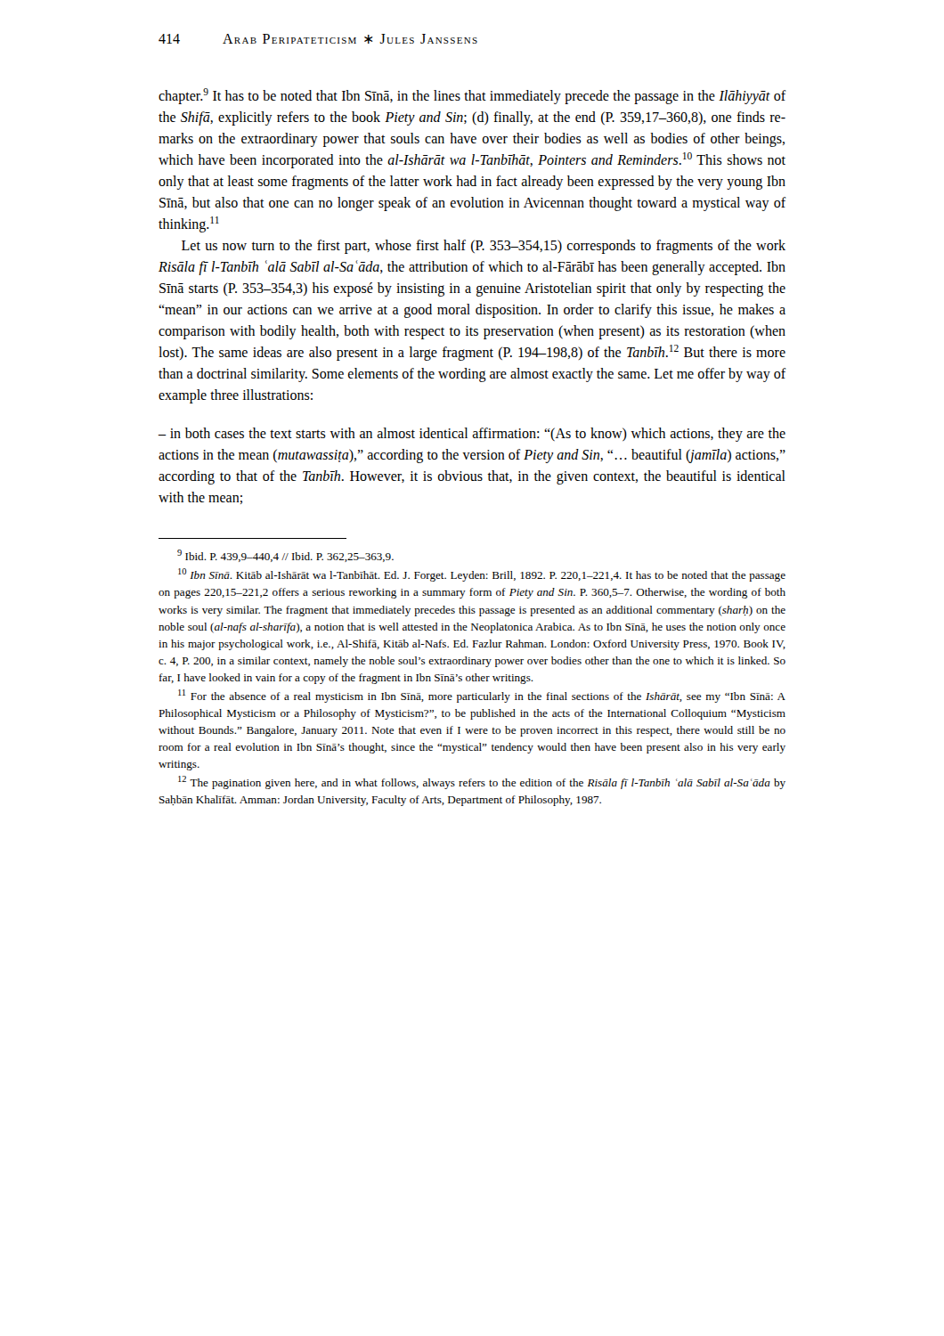414 Arab Peripateticism ∗ Jules Janssens
chapter.9 It has to be noted that Ibn Sīnā, in the lines that immediately precede the passage in the Ilāhiyyāt of the Shifā, explicitly refers to the book Piety and Sin; (d) finally, at the end (P. 359,17–360,8), one finds remarks on the extraordinary power that souls can have over their bodies as well as bodies of other beings, which have been incorporated into the al-Ishārāt wa l-Tanbīhāt, Pointers and Reminders.10 This shows not only that at least some fragments of the latter work had in fact already been expressed by the very young Ibn Sīnā, but also that one can no longer speak of an evolution in Avicennan thought toward a mystical way of thinking.11
Let us now turn to the first part, whose first half (P. 353–354,15) corresponds to fragments of the work Risāla fī l-Tanbīh ʿalā Sabīl al-Saʿāda, the attribution of which to al-Fārābī has been generally accepted. Ibn Sīnā starts (P. 353–354,3) his exposé by insisting in a genuine Aristotelian spirit that only by respecting the “mean” in our actions can we arrive at a good moral disposition. In order to clarify this issue, he makes a comparison with bodily health, both with respect to its preservation (when present) as its restoration (when lost). The same ideas are also present in a large fragment (P. 194–198,8) of the Tanbīh.12 But there is more than a doctrinal similarity. Some elements of the wording are almost exactly the same. Let me offer by way of example three illustrations:
– in both cases the text starts with an almost identical affirmation: “(As to know) which actions, they are the actions in the mean (mutawassiṭa),” according to the version of Piety and Sin, “… beautiful (jamīla) actions,” according to that of the Tanbīh. However, it is obvious that, in the given context, the beautiful is identical with the mean;
9 Ibid. P. 439,9–440,4 // Ibid. P. 362,25–363,9.
10 Ibn Sīnā. Kitāb al-Ishārāt wa l-Tanbīhāt. Ed. J. Forget. Leyden: Brill, 1892. P. 220,1–221,4. It has to be noted that the passage on pages 220,15–221,2 offers a serious reworking in a summary form of Piety and Sin. P. 360,5–7. Otherwise, the wording of both works is very similar. The fragment that immediately precedes this passage is presented as an additional commentary (sharḥ) on the noble soul (al-nafs al-sharīfa), a notion that is well attested in the Neoplatonica Arabica. As to Ibn Sīnā, he uses the notion only once in his major psychological work, i.e., Al-Shifā, Kitāb al-Nafs. Ed. Fazlur Rahman. London: Oxford University Press, 1970. Book IV, c. 4, P. 200, in a similar context, namely the noble soul’s extraordinary power over bodies other than the one to which it is linked. So far, I have looked in vain for a copy of the fragment in Ibn Sīnā’s other writings.
11 For the absence of a real mysticism in Ibn Sīnā, more particularly in the final sections of the Ishārāt, see my “Ibn Sīnā: A Philosophical Mysticism or a Philosophy of Mysticism?”, to be published in the acts of the International Colloquium “Mysticism without Bounds.” Bangalore, January 2011. Note that even if I were to be proven incorrect in this respect, there would still be no room for a real evolution in Ibn Sīnā’s thought, since the “mystical” tendency would then have been present also in his very early writings.
12 The pagination given here, and in what follows, always refers to the edition of the Risāla fī l-Tanbīh ʿalā Sabīl al-Saʿāda by Saḥbān Khalīfāt. Amman: Jordan University, Faculty of Arts, Department of Philosophy, 1987.